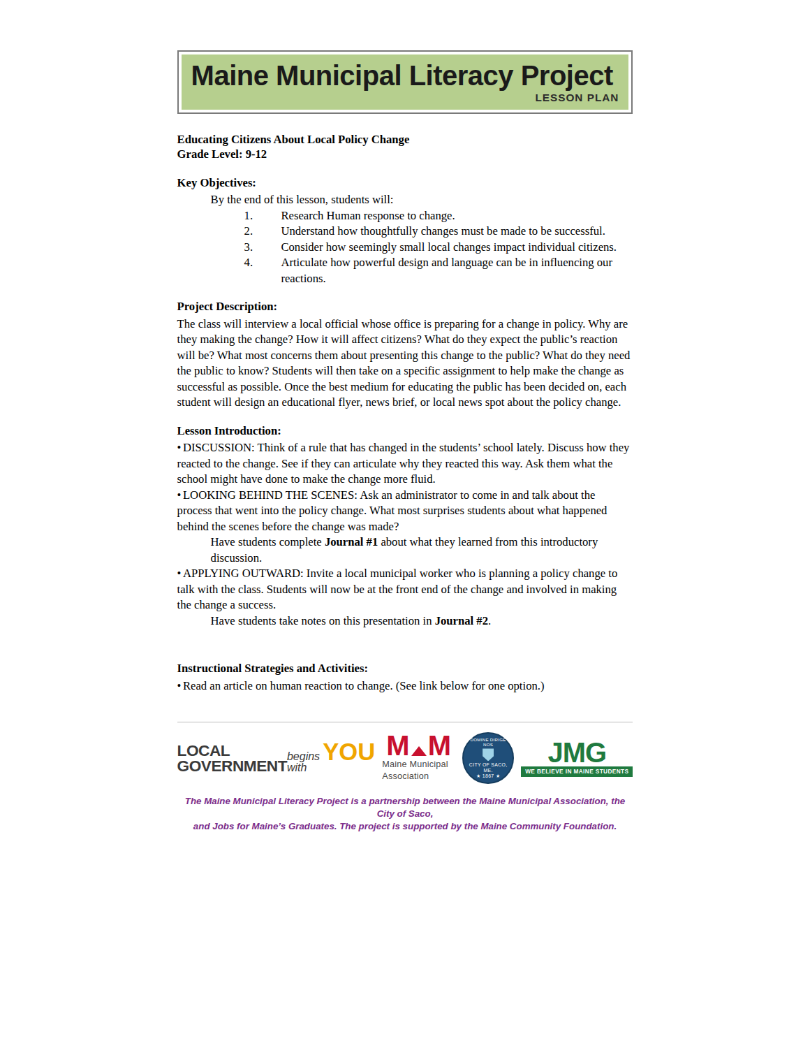Maine Municipal Literacy Project
LESSON PLAN
Educating Citizens About Local Policy Change
Grade Level: 9-12
Key Objectives:
By the end of this lesson, students will:
1. Research Human response to change.
2. Understand how thoughtfully changes must be made to be successful.
3. Consider how seemingly small local changes impact individual citizens.
4. Articulate how powerful design and language can be in influencing our reactions.
Project Description:
The class will interview a local official whose office is preparing for a change in policy. Why are they making the change? How it will affect citizens? What do they expect the public’s reaction will be? What most concerns them about presenting this change to the public? What do they need the public to know? Students will then take on a specific assignment to help make the change as successful as possible. Once the best medium for educating the public has been decided on, each student will design an educational flyer, news brief, or local news spot about the policy change.
Lesson Introduction:
DISCUSSION: Think of a rule that has changed in the students’ school lately. Discuss how they reacted to the change. See if they can articulate why they reacted this way. Ask them what the school might have done to make the change more fluid.
LOOKING BEHIND THE SCENES: Ask an administrator to come in and talk about the process that went into the policy change. What most surprises students about what happened behind the scenes before the change was made?
Have students complete Journal #1 about what they learned from this introductory discussion.
APPLYING OUTWARD: Invite a local municipal worker who is planning a policy change to talk with the class. Students will now be at the front end of the change and involved in making the change a success.
Have students take notes on this presentation in Journal #2.
Instructional Strategies and Activities:
Read an article on human reaction to change. (See link below for one option.)
LOCAL GOVERNMENT
begins with YOU
M M
Maine Municipal Association
DOMINE DIRIGE NOS
CITY OF SACO, ME.
★ 1867 ★
JMG
WE BELIEVE IN MAINE STUDENTS
The Maine Municipal Literacy Project is a partnership between the Maine Municipal Association, the City of Saco,
and Jobs for Maine’s Graduates. The project is supported by the Maine Community Foundation.